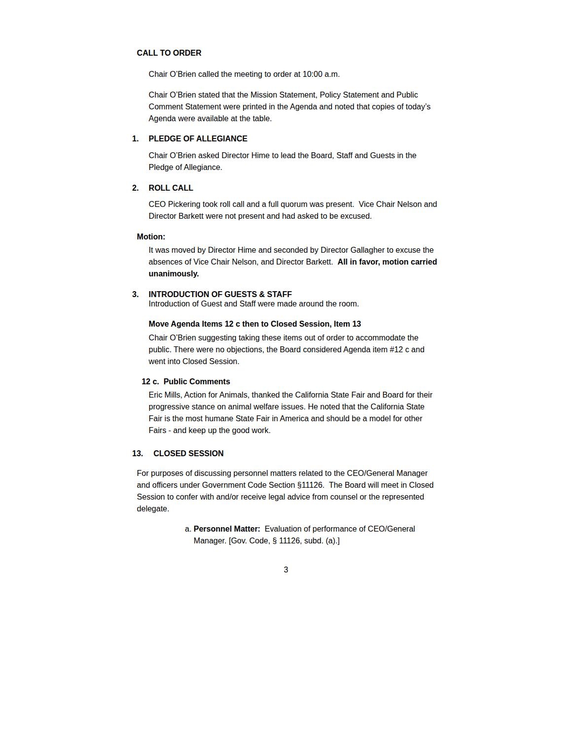CALL TO ORDER
Chair O’Brien called the meeting to order at 10:00 a.m.
Chair O’Brien stated that the Mission Statement, Policy Statement and Public Comment Statement were printed in the Agenda and noted that copies of today’s Agenda were available at the table.
1. PLEDGE OF ALLEGIANCE
Chair O’Brien asked Director Hime to lead the Board, Staff and Guests in the Pledge of Allegiance.
2. ROLL CALL
CEO Pickering took roll call and a full quorum was present. Vice Chair Nelson and Director Barkett were not present and had asked to be excused.
Motion:
It was moved by Director Hime and seconded by Director Gallagher to excuse the absences of Vice Chair Nelson, and Director Barkett. All in favor, motion carried unanimously.
3. INTRODUCTION OF GUESTS & STAFF
Introduction of Guest and Staff were made around the room.
Move Agenda Items 12 c then to Closed Session, Item 13
Chair O’Brien suggesting taking these items out of order to accommodate the public. There were no objections, the Board considered Agenda item #12 c and went into Closed Session.
12 c. Public Comments
Eric Mills, Action for Animals, thanked the California State Fair and Board for their progressive stance on animal welfare issues. He noted that the California State Fair is the most humane State Fair in America and should be a model for other Fairs - and keep up the good work.
13. CLOSED SESSION
For purposes of discussing personnel matters related to the CEO/General Manager and officers under Government Code Section §11126. The Board will meet in Closed Session to confer with and/or receive legal advice from counsel or the represented delegate.
Personnel Matter: Evaluation of performance of CEO/General Manager. [Gov. Code, § 11126, subd. (a).]
3